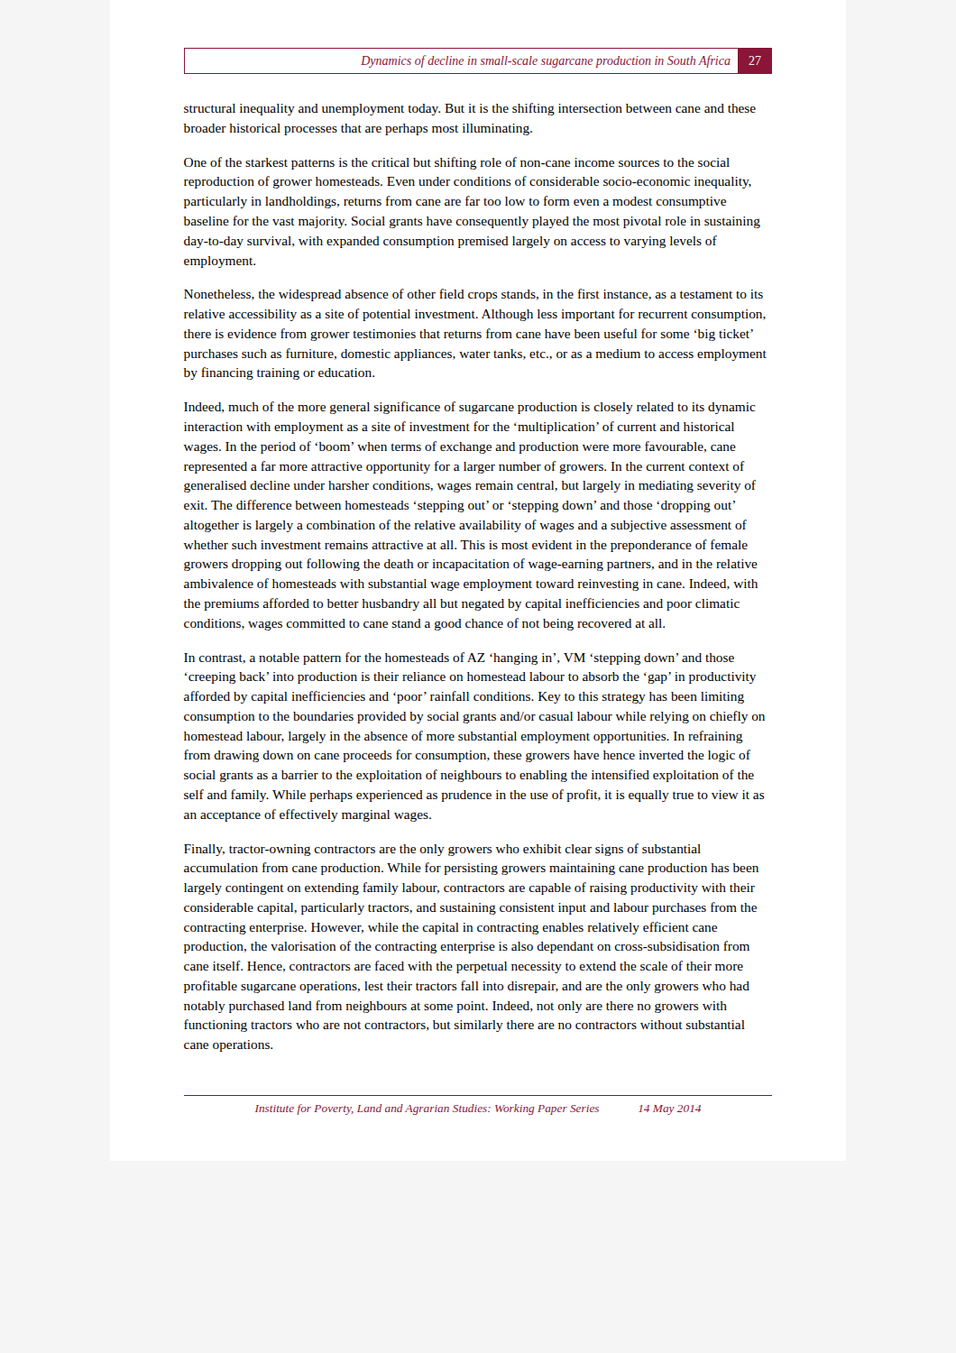Dynamics of decline in small-scale sugarcane production in South Africa
27
structural inequality and unemployment today. But it is the shifting intersection between cane and these broader historical processes that are perhaps most illuminating.
One of the starkest patterns is the critical but shifting role of non-cane income sources to the social reproduction of grower homesteads. Even under conditions of considerable socio-economic inequality, particularly in landholdings, returns from cane are far too low to form even a modest consumptive baseline for the vast majority. Social grants have consequently played the most pivotal role in sustaining day-to-day survival, with expanded consumption premised largely on access to varying levels of employment.
Nonetheless, the widespread absence of other field crops stands, in the first instance, as a testament to its relative accessibility as a site of potential investment. Although less important for recurrent consumption, there is evidence from grower testimonies that returns from cane have been useful for some ‘big ticket’ purchases such as furniture, domestic appliances, water tanks, etc., or as a medium to access employment by financing training or education.
Indeed, much of the more general significance of sugarcane production is closely related to its dynamic interaction with employment as a site of investment for the ‘multiplication’ of current and historical wages. In the period of ‘boom’ when terms of exchange and production were more favourable, cane represented a far more attractive opportunity for a larger number of growers. In the current context of generalised decline under harsher conditions, wages remain central, but largely in mediating severity of exit. The difference between homesteads ‘stepping out’ or ‘stepping down’ and those ‘dropping out’ altogether is largely a combination of the relative availability of wages and a subjective assessment of whether such investment remains attractive at all. This is most evident in the preponderance of female growers dropping out following the death or incapacitation of wage-earning partners, and in the relative ambivalence of homesteads with substantial wage employment toward reinvesting in cane. Indeed, with the premiums afforded to better husbandry all but negated by capital inefficiencies and poor climatic conditions, wages committed to cane stand a good chance of not being recovered at all.
In contrast, a notable pattern for the homesteads of AZ ‘hanging in’, VM ‘stepping down’ and those ‘creeping back’ into production is their reliance on homestead labour to absorb the ‘gap’ in productivity afforded by capital inefficiencies and ‘poor’ rainfall conditions. Key to this strategy has been limiting consumption to the boundaries provided by social grants and/or casual labour while relying on chiefly on homestead labour, largely in the absence of more substantial employment opportunities. In refraining from drawing down on cane proceeds for consumption, these growers have hence inverted the logic of social grants as a barrier to the exploitation of neighbours to enabling the intensified exploitation of the self and family. While perhaps experienced as prudence in the use of profit, it is equally true to view it as an acceptance of effectively marginal wages.
Finally, tractor-owning contractors are the only growers who exhibit clear signs of substantial accumulation from cane production. While for persisting growers maintaining cane production has been largely contingent on extending family labour, contractors are capable of raising productivity with their considerable capital, particularly tractors, and sustaining consistent input and labour purchases from the contracting enterprise. However, while the capital in contracting enables relatively efficient cane production, the valorisation of the contracting enterprise is also dependant on cross-subsidisation from cane itself. Hence, contractors are faced with the perpetual necessity to extend the scale of their more profitable sugarcane operations, lest their tractors fall into disrepair, and are the only growers who had notably purchased land from neighbours at some point. Indeed, not only are there no growers with functioning tractors who are not contractors, but similarly there are no contractors without substantial cane operations.
Institute for Poverty, Land and Agrarian Studies: Working Paper Series 14 May 2014